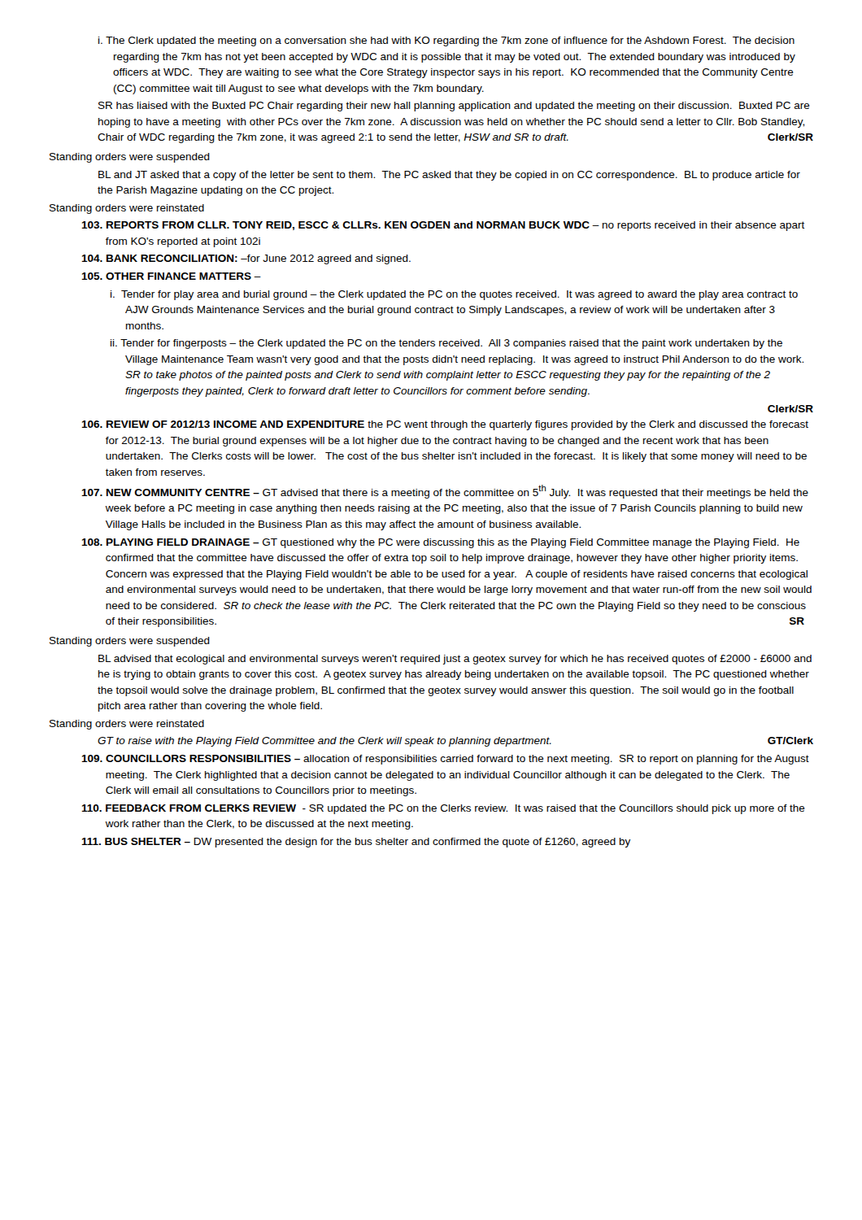i. The Clerk updated the meeting on a conversation she had with KO regarding the 7km zone of influence for the Ashdown Forest. The decision regarding the 7km has not yet been accepted by WDC and it is possible that it may be voted out. The extended boundary was introduced by officers at WDC. They are waiting to see what the Core Strategy inspector says in his report. KO recommended that the Community Centre (CC) committee wait till August to see what develops with the 7km boundary.
SR has liaised with the Buxted PC Chair regarding their new hall planning application and updated the meeting on their discussion. Buxted PC are hoping to have a meeting with other PCs over the 7km zone. A discussion was held on whether the PC should send a letter to Cllr. Bob Standley, Chair of WDC regarding the 7km zone, it was agreed 2:1 to send the letter, HSW and SR to draft. Clerk/SR
Standing orders were suspended
BL and JT asked that a copy of the letter be sent to them. The PC asked that they be copied in on CC correspondence. BL to produce article for the Parish Magazine updating on the CC project.
Standing orders were reinstated
103. REPORTS FROM CLLR. TONY REID, ESCC & CLLRs. KEN OGDEN and NORMAN BUCK WDC – no reports received in their absence apart from KO's reported at point 102i
104. BANK RECONCILIATION: –for June 2012 agreed and signed.
105. OTHER FINANCE MATTERS –
i. Tender for play area and burial ground – the Clerk updated the PC on the quotes received. It was agreed to award the play area contract to AJW Grounds Maintenance Services and the burial ground contract to Simply Landscapes, a review of work will be undertaken after 3 months.
ii. Tender for fingerposts – the Clerk updated the PC on the tenders received. All 3 companies raised that the paint work undertaken by the Village Maintenance Team wasn't very good and that the posts didn't need replacing. It was agreed to instruct Phil Anderson to do the work. SR to take photos of the painted posts and Clerk to send with complaint letter to ESCC requesting they pay for the repainting of the 2 fingerposts they painted, Clerk to forward draft letter to Councillors for comment before sending.
Clerk/SR
106. REVIEW OF 2012/13 INCOME AND EXPENDITURE the PC went through the quarterly figures provided by the Clerk and discussed the forecast for 2012-13. The burial ground expenses will be a lot higher due to the contract having to be changed and the recent work that has been undertaken. The Clerks costs will be lower. The cost of the bus shelter isn't included in the forecast. It is likely that some money will need to be taken from reserves.
107. NEW COMMUNITY CENTRE – GT advised that there is a meeting of the committee on 5th July. It was requested that their meetings be held the week before a PC meeting in case anything then needs raising at the PC meeting, also that the issue of 7 Parish Councils planning to build new Village Halls be included in the Business Plan as this may affect the amount of business available.
108. PLAYING FIELD DRAINAGE – GT questioned why the PC were discussing this as the Playing Field Committee manage the Playing Field. He confirmed that the committee have discussed the offer of extra top soil to help improve drainage, however they have other higher priority items. Concern was expressed that the Playing Field wouldn't be able to be used for a year. A couple of residents have raised concerns that ecological and environmental surveys would need to be undertaken, that there would be large lorry movement and that water run-off from the new soil would need to be considered. SR to check the lease with the PC. The Clerk reiterated that the PC own the Playing Field so they need to be conscious of their responsibilities. SR
Standing orders were suspended
BL advised that ecological and environmental surveys weren't required just a geotex survey for which he has received quotes of £2000 - £6000 and he is trying to obtain grants to cover this cost. A geotex survey has already being undertaken on the available topsoil. The PC questioned whether the topsoil would solve the drainage problem, BL confirmed that the geotex survey would answer this question. The soil would go in the football pitch area rather than covering the whole field.
Standing orders were reinstated
GT to raise with the Playing Field Committee and the Clerk will speak to planning department. GT/Clerk
109. COUNCILLORS RESPONSIBILITIES – allocation of responsibilities carried forward to the next meeting. SR to report on planning for the August meeting. The Clerk highlighted that a decision cannot be delegated to an individual Councillor although it can be delegated to the Clerk. The Clerk will email all consultations to Councillors prior to meetings.
110. FEEDBACK FROM CLERKS REVIEW - SR updated the PC on the Clerks review. It was raised that the Councillors should pick up more of the work rather than the Clerk, to be discussed at the next meeting.
111. BUS SHELTER – DW presented the design for the bus shelter and confirmed the quote of £1260, agreed by